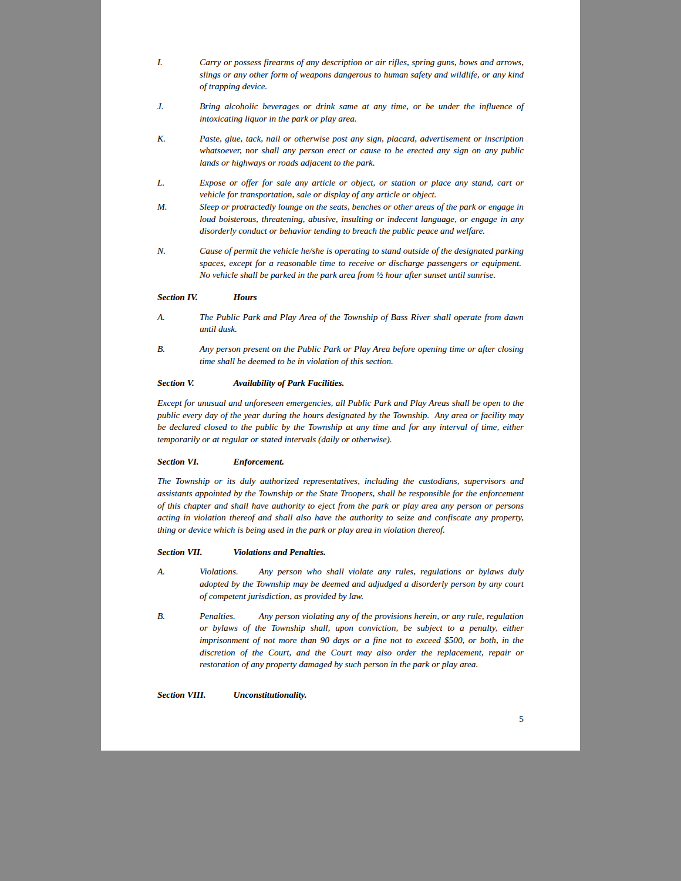I. Carry or possess firearms of any description or air rifles, spring guns, bows and arrows, slings or any other form of weapons dangerous to human safety and wildlife, or any kind of trapping device.
J. Bring alcoholic beverages or drink same at any time, or be under the influence of intoxicating liquor in the park or play area.
K. Paste, glue, tack, nail or otherwise post any sign, placard, advertisement or inscription whatsoever, nor shall any person erect or cause to be erected any sign on any public lands or highways or roads adjacent to the park.
L. Expose or offer for sale any article or object, or station or place any stand, cart or vehicle for transportation, sale or display of any article or object.
M. Sleep or protractedly lounge on the seats, benches or other areas of the park or engage in loud boisterous, threatening, abusive, insulting or indecent language, or engage in any disorderly conduct or behavior tending to breach the public peace and welfare.
N. Cause of permit the vehicle he/she is operating to stand outside of the designated parking spaces, except for a reasonable time to receive or discharge passengers or equipment. No vehicle shall be parked in the park area from ½ hour after sunset until sunrise.
Section IV. Hours
A. The Public Park and Play Area of the Township of Bass River shall operate from dawn until dusk.
B. Any person present on the Public Park or Play Area before opening time or after closing time shall be deemed to be in violation of this section.
Section V. Availability of Park Facilities.
Except for unusual and unforeseen emergencies, all Public Park and Play Areas shall be open to the public every day of the year during the hours designated by the Township. Any area or facility may be declared closed to the public by the Township at any time and for any interval of time, either temporarily or at regular or stated intervals (daily or otherwise).
Section VI. Enforcement.
The Township or its duly authorized representatives, including the custodians, supervisors and assistants appointed by the Township or the State Troopers, shall be responsible for the enforcement of this chapter and shall have authority to eject from the park or play area any person or persons acting in violation thereof and shall also have the authority to seize and confiscate any property, thing or device which is being used in the park or play area in violation thereof.
Section VII. Violations and Penalties.
A. Violations. Any person who shall violate any rules, regulations or bylaws duly adopted by the Township may be deemed and adjudged a disorderly person by any court of competent jurisdiction, as provided by law.
B. Penalties. Any person violating any of the provisions herein, or any rule, regulation or bylaws of the Township shall, upon conviction, be subject to a penalty, either imprisonment of not more than 90 days or a fine not to exceed $500, or both, in the discretion of the Court, and the Court may also order the replacement, repair or restoration of any property damaged by such person in the park or play area.
Section VIII. Unconstitutionality.
5